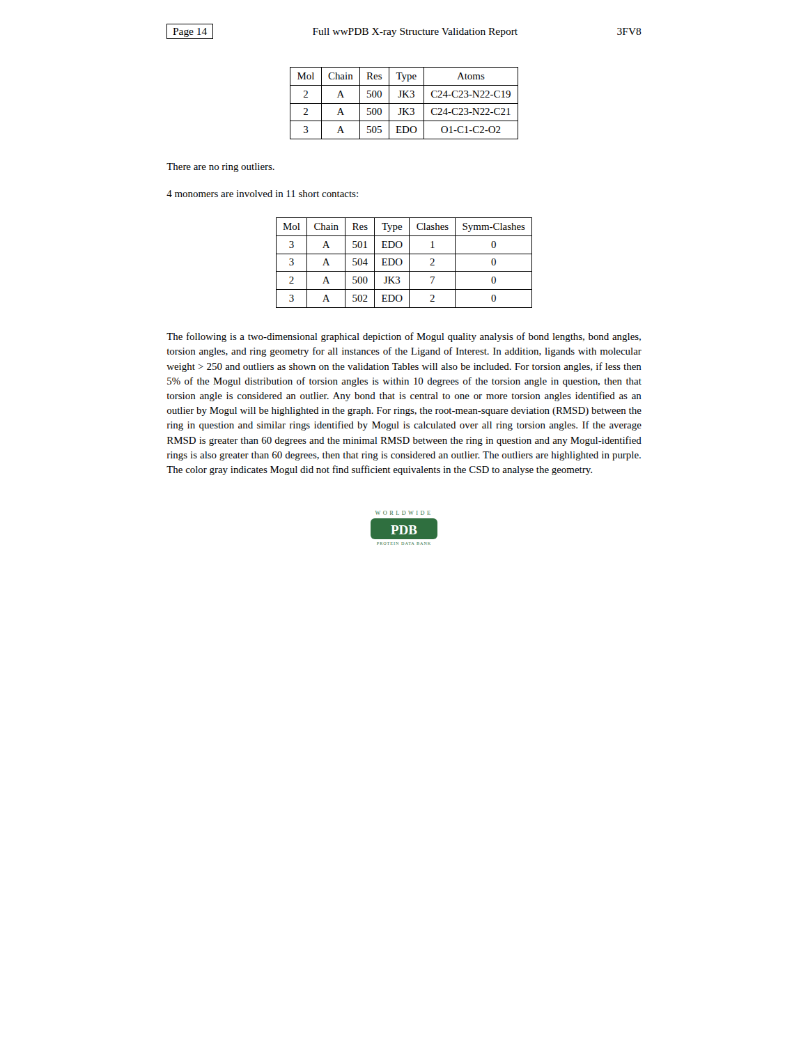Page 14
Full wwPDB X-ray Structure Validation Report
3FV8
| Mol | Chain | Res | Type | Atoms |
| --- | --- | --- | --- | --- |
| 2 | A | 500 | JK3 | C24-C23-N22-C19 |
| 2 | A | 500 | JK3 | C24-C23-N22-C21 |
| 3 | A | 505 | EDO | O1-C1-C2-O2 |
There are no ring outliers.
4 monomers are involved in 11 short contacts:
| Mol | Chain | Res | Type | Clashes | Symm-Clashes |
| --- | --- | --- | --- | --- | --- |
| 3 | A | 501 | EDO | 1 | 0 |
| 3 | A | 504 | EDO | 2 | 0 |
| 2 | A | 500 | JK3 | 7 | 0 |
| 3 | A | 502 | EDO | 2 | 0 |
The following is a two-dimensional graphical depiction of Mogul quality analysis of bond lengths, bond angles, torsion angles, and ring geometry for all instances of the Ligand of Interest. In addition, ligands with molecular weight > 250 and outliers as shown on the validation Tables will also be included. For torsion angles, if less then 5% of the Mogul distribution of torsion angles is within 10 degrees of the torsion angle in question, then that torsion angle is considered an outlier. Any bond that is central to one or more torsion angles identified as an outlier by Mogul will be highlighted in the graph. For rings, the root-mean-square deviation (RMSD) between the ring in question and similar rings identified by Mogul is calculated over all ring torsion angles. If the average RMSD is greater than 60 degrees and the minimal RMSD between the ring in question and any Mogul-identified rings is also greater than 60 degrees, then that ring is considered an outlier. The outliers are highlighted in purple. The color gray indicates Mogul did not find sufficient equivalents in the CSD to analyse the geometry.
WORLDWIDE
PDB
PROTEIN DATA BANK